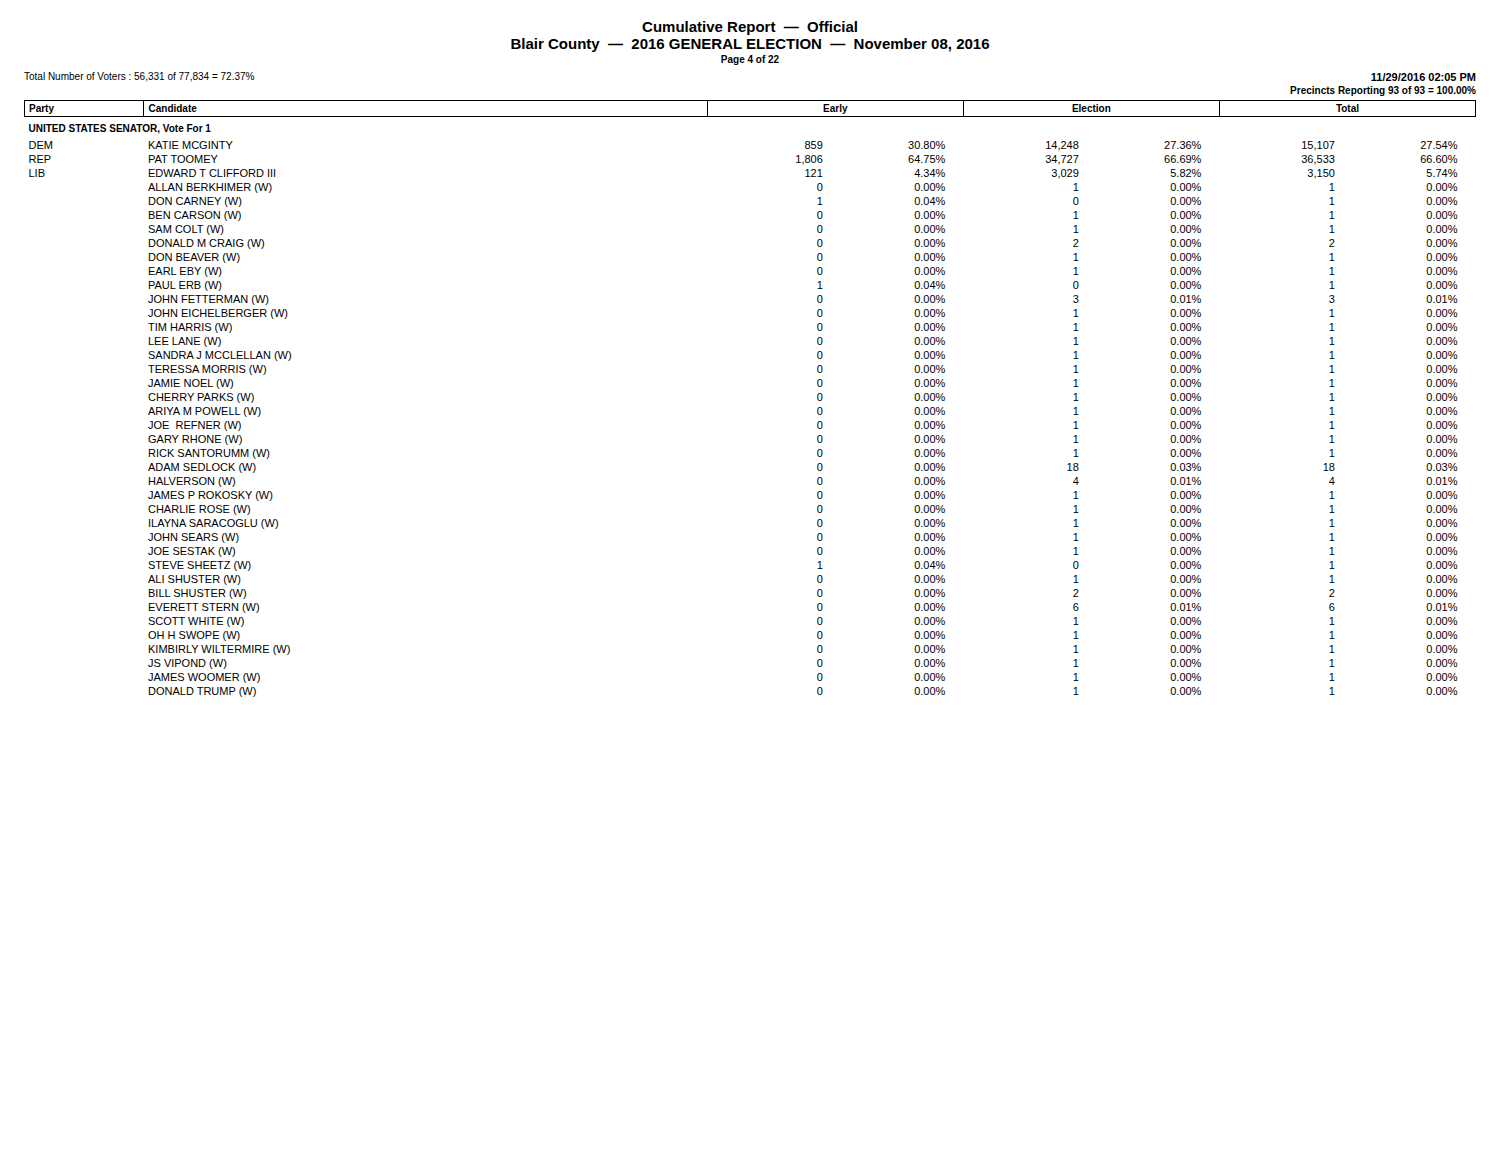Cumulative Report — Official
Blair County — 2016 GENERAL ELECTION — November 08, 2016
Page 4 of 22
Total Number of Voters : 56,331 of 77,834 = 72.37%
11/29/2016 02:05 PM
Precincts Reporting 93 of 93 = 100.00%
| Party | Candidate | Early | Election | Total |
| --- | --- | --- | --- | --- |
| UNITED STATES SENATOR, Vote For 1 |
| DEM | KATIE MCGINTY | 859 | 30.80% | 14,248 | 27.36% | 15,107 | 27.54% |
| REP | PAT TOOMEY | 1,806 | 64.75% | 34,727 | 66.69% | 36,533 | 66.60% |
| LIB | EDWARD T CLIFFORD III | 121 | 4.34% | 3,029 | 5.82% | 3,150 | 5.74% |
| | ALLAN BERKHIMER (W) | 0 | 0.00% | 1 | 0.00% | 1 | 0.00% |
| | DON CARNEY (W) | 1 | 0.04% | 0 | 0.00% | 1 | 0.00% |
| | BEN CARSON (W) | 0 | 0.00% | 1 | 0.00% | 1 | 0.00% |
| | SAM COLT (W) | 0 | 0.00% | 1 | 0.00% | 1 | 0.00% |
| | DONALD M CRAIG (W) | 0 | 0.00% | 2 | 0.00% | 2 | 0.00% |
| | DON BEAVER (W) | 0 | 0.00% | 1 | 0.00% | 1 | 0.00% |
| | EARL EBY (W) | 0 | 0.00% | 1 | 0.00% | 1 | 0.00% |
| | PAUL ERB (W) | 1 | 0.04% | 0 | 0.00% | 1 | 0.00% |
| | JOHN FETTERMAN (W) | 0 | 0.00% | 3 | 0.01% | 3 | 0.01% |
| | JOHN EICHELBERGER (W) | 0 | 0.00% | 1 | 0.00% | 1 | 0.00% |
| | TIM HARRIS (W) | 0 | 0.00% | 1 | 0.00% | 1 | 0.00% |
| | LEE LANE (W) | 0 | 0.00% | 1 | 0.00% | 1 | 0.00% |
| | SANDRA J MCCLELLAN (W) | 0 | 0.00% | 1 | 0.00% | 1 | 0.00% |
| | TERESSA MORRIS (W) | 0 | 0.00% | 1 | 0.00% | 1 | 0.00% |
| | JAMIE NOEL (W) | 0 | 0.00% | 1 | 0.00% | 1 | 0.00% |
| | CHERRY PARKS (W) | 0 | 0.00% | 1 | 0.00% | 1 | 0.00% |
| | ARIYA M POWELL (W) | 0 | 0.00% | 1 | 0.00% | 1 | 0.00% |
| | JOE REFNER (W) | 0 | 0.00% | 1 | 0.00% | 1 | 0.00% |
| | GARY RHONE (W) | 0 | 0.00% | 1 | 0.00% | 1 | 0.00% |
| | RICK SANTORUMM (W) | 0 | 0.00% | 1 | 0.00% | 1 | 0.00% |
| | ADAM SEDLOCK (W) | 0 | 0.00% | 18 | 0.03% | 18 | 0.03% |
| | HALVERSON (W) | 0 | 0.00% | 4 | 0.01% | 4 | 0.01% |
| | JAMES P ROKOSKY (W) | 0 | 0.00% | 1 | 0.00% | 1 | 0.00% |
| | CHARLIE ROSE (W) | 0 | 0.00% | 1 | 0.00% | 1 | 0.00% |
| | ILAYNA SARACOGLU (W) | 0 | 0.00% | 1 | 0.00% | 1 | 0.00% |
| | JOHN SEARS (W) | 0 | 0.00% | 1 | 0.00% | 1 | 0.00% |
| | JOE SESTAK (W) | 0 | 0.00% | 1 | 0.00% | 1 | 0.00% |
| | STEVE SHEETZ (W) | 1 | 0.04% | 0 | 0.00% | 1 | 0.00% |
| | ALI SHUSTER (W) | 0 | 0.00% | 1 | 0.00% | 1 | 0.00% |
| | BILL SHUSTER (W) | 0 | 0.00% | 2 | 0.00% | 2 | 0.00% |
| | EVERETT STERN (W) | 0 | 0.00% | 6 | 0.01% | 6 | 0.01% |
| | SCOTT WHITE (W) | 0 | 0.00% | 1 | 0.00% | 1 | 0.00% |
| | OH H SWOPE (W) | 0 | 0.00% | 1 | 0.00% | 1 | 0.00% |
| | KIMBIRLY WILTERMIRE (W) | 0 | 0.00% | 1 | 0.00% | 1 | 0.00% |
| | JS VIPOND (W) | 0 | 0.00% | 1 | 0.00% | 1 | 0.00% |
| | JAMES WOOMER (W) | 0 | 0.00% | 1 | 0.00% | 1 | 0.00% |
| | DONALD TRUMP (W) | 0 | 0.00% | 1 | 0.00% | 1 | 0.00% |